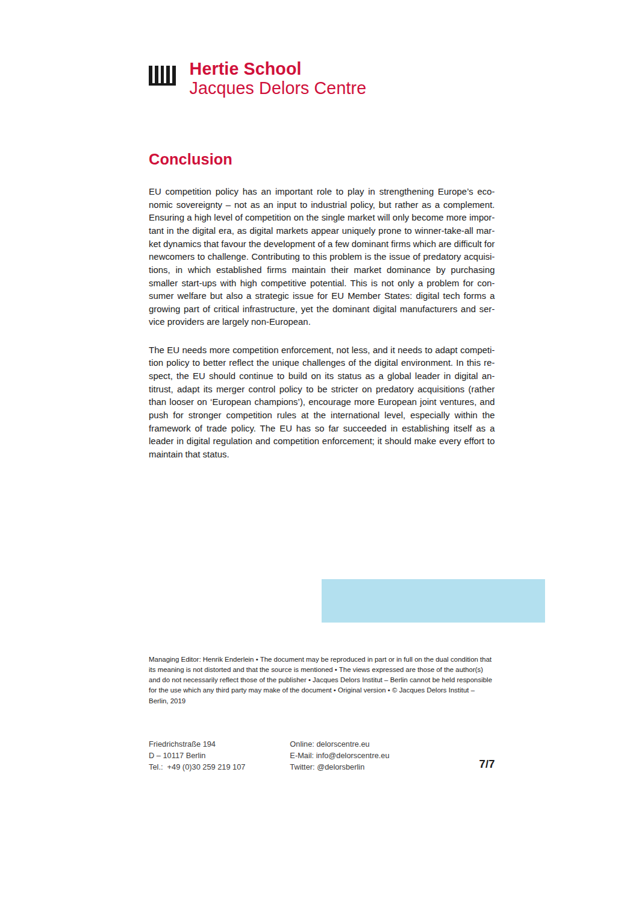Hertie School
Jacques Delors Centre
Conclusion
EU competition policy has an important role to play in strengthening Europe’s economic sovereignty – not as an input to industrial policy, but rather as a complement. Ensuring a high level of competition on the single market will only become more important in the digital era, as digital markets appear uniquely prone to winner-take-all market dynamics that favour the development of a few dominant firms which are difficult for newcomers to challenge. Contributing to this problem is the issue of predatory acquisitions, in which established firms maintain their market dominance by purchasing smaller start-ups with high competitive potential. This is not only a problem for consumer welfare but also a strategic issue for EU Member States: digital tech forms a growing part of critical infrastructure, yet the dominant digital manufacturers and service providers are largely non-European.
The EU needs more competition enforcement, not less, and it needs to adapt competition policy to better reflect the unique challenges of the digital environment. In this respect, the EU should continue to build on its status as a global leader in digital antitrust, adapt its merger control policy to be stricter on predatory acquisitions (rather than looser on ‘European champions’), encourage more European joint ventures, and push for stronger competition rules at the international level, especially within the framework of trade policy. The EU has so far succeeded in establishing itself as a leader in digital regulation and competition enforcement; it should make every effort to maintain that status.
Managing Editor: Henrik Enderlein • The document may be reproduced in part or in full on the dual condition that its meaning is not distorted and that the source is mentioned • The views expressed are those of the author(s) and do not necessarily reflect those of the publisher • Jacques Delors Institut – Berlin cannot be held responsible for the use which any third party may make of the document • Original version • © Jacques Delors Institut – Berlin, 2019
Friedrichstraße 194
D – 10117 Berlin
Tel.: +49 (0)30 259 219 107
Online: delorscentre.eu
E-Mail: info@delorscentre.eu
Twitter: @delorsberlin
7/7